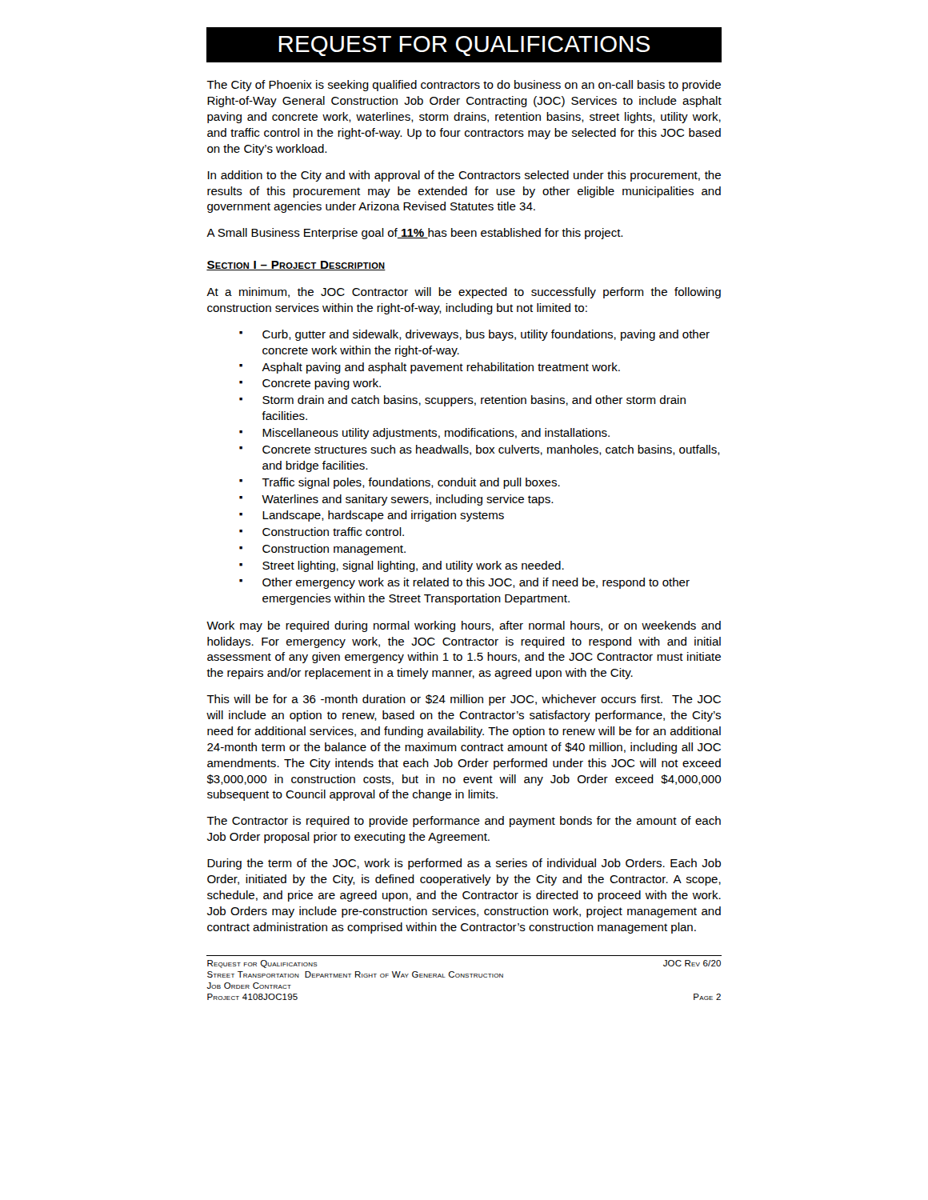REQUEST FOR QUALIFICATIONS
The City of Phoenix is seeking qualified contractors to do business on an on-call basis to provide Right-of-Way General Construction Job Order Contracting (JOC) Services to include asphalt paving and concrete work, waterlines, storm drains, retention basins, street lights, utility work, and traffic control in the right-of-way. Up to four contractors may be selected for this JOC based on the City’s workload.
In addition to the City and with approval of the Contractors selected under this procurement, the results of this procurement may be extended for use by other eligible municipalities and government agencies under Arizona Revised Statutes title 34.
A Small Business Enterprise goal of 11% has been established for this project.
Section I – Project Description
At a minimum, the JOC Contractor will be expected to successfully perform the following construction services within the right-of-way, including but not limited to:
Curb, gutter and sidewalk, driveways, bus bays, utility foundations, paving and other concrete work within the right-of-way.
Asphalt paving and asphalt pavement rehabilitation treatment work.
Concrete paving work.
Storm drain and catch basins, scuppers, retention basins, and other storm drain facilities.
Miscellaneous utility adjustments, modifications, and installations.
Concrete structures such as headwalls, box culverts, manholes, catch basins, outfalls, and bridge facilities.
Traffic signal poles, foundations, conduit and pull boxes.
Waterlines and sanitary sewers, including service taps.
Landscape, hardscape and irrigation systems
Construction traffic control.
Construction management.
Street lighting, signal lighting, and utility work as needed.
Other emergency work as it related to this JOC, and if need be, respond to other emergencies within the Street Transportation Department.
Work may be required during normal working hours, after normal hours, or on weekends and holidays. For emergency work, the JOC Contractor is required to respond with and initial assessment of any given emergency within 1 to 1.5 hours, and the JOC Contractor must initiate the repairs and/or replacement in a timely manner, as agreed upon with the City.
This will be for a 36 -month duration or $24 million per JOC, whichever occurs first. The JOC will include an option to renew, based on the Contractor’s satisfactory performance, the City’s need for additional services, and funding availability. The option to renew will be for an additional 24-month term or the balance of the maximum contract amount of $40 million, including all JOC amendments. The City intends that each Job Order performed under this JOC will not exceed $3,000,000 in construction costs, but in no event will any Job Order exceed $4,000,000 subsequent to Council approval of the change in limits.
The Contractor is required to provide performance and payment bonds for the amount of each Job Order proposal prior to executing the Agreement.
During the term of the JOC, work is performed as a series of individual Job Orders. Each Job Order, initiated by the City, is defined cooperatively by the City and the Contractor. A scope, schedule, and price are agreed upon, and the Contractor is directed to proceed with the work. Job Orders may include pre-construction services, construction work, project management and contract administration as comprised within the Contractor’s construction management plan.
Request for Qualifications Street Transportation Department Right of Way General Construction Job Order Contract Project 4108JOC195
JOC Rev 6/20 Page 2